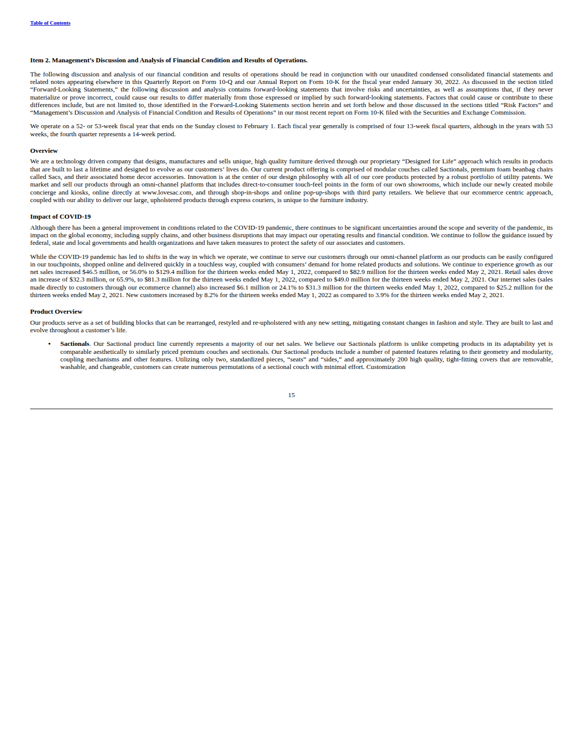Table of Contents
Item 2. Management’s Discussion and Analysis of Financial Condition and Results of Operations.
The following discussion and analysis of our financial condition and results of operations should be read in conjunction with our unaudited condensed consolidated financial statements and related notes appearing elsewhere in this Quarterly Report on Form 10-Q and our Annual Report on Form 10-K for the fiscal year ended January 30, 2022. As discussed in the section titled “Forward-Looking Statements,” the following discussion and analysis contains forward-looking statements that involve risks and uncertainties, as well as assumptions that, if they never materialize or prove incorrect, could cause our results to differ materially from those expressed or implied by such forward-looking statements. Factors that could cause or contribute to these differences include, but are not limited to, those identified in the Forward-Looking Statements section herein and set forth below and those discussed in the sections titled “Risk Factors” and “Management’s Discussion and Analysis of Financial Condition and Results of Operations” in our most recent report on Form 10-K filed with the Securities and Exchange Commission.
We operate on a 52- or 53-week fiscal year that ends on the Sunday closest to February 1. Each fiscal year generally is comprised of four 13-week fiscal quarters, although in the years with 53 weeks, the fourth quarter represents a 14-week period.
Overview
We are a technology driven company that designs, manufactures and sells unique, high quality furniture derived through our proprietary “Designed for Life” approach which results in products that are built to last a lifetime and designed to evolve as our customers’ lives do. Our current product offering is comprised of modular couches called Sactionals, premium foam beanbag chairs called Sacs, and their associated home decor accessories. Innovation is at the center of our design philosophy with all of our core products protected by a robust portfolio of utility patents. We market and sell our products through an omni-channel platform that includes direct-to-consumer touch-feel points in the form of our own showrooms, which include our newly created mobile concierge and kiosks, online directly at www.lovesac.com, and through shop-in-shops and online pop-up-shops with third party retailers. We believe that our ecommerce centric approach, coupled with our ability to deliver our large, upholstered products through express couriers, is unique to the furniture industry.
Impact of COVID-19
Although there has been a general improvement in conditions related to the COVID-19 pandemic, there continues to be significant uncertainties around the scope and severity of the pandemic, its impact on the global economy, including supply chains, and other business disruptions that may impact our operating results and financial condition. We continue to follow the guidance issued by federal, state and local governments and health organizations and have taken measures to protect the safety of our associates and customers.
While the COVID-19 pandemic has led to shifts in the way in which we operate, we continue to serve our customers through our omni-channel platform as our products can be easily configured in our touchpoints, shopped online and delivered quickly in a touchless way, coupled with consumers’ demand for home related products and solutions. We continue to experience growth as our net sales increased $46.5 million, or 56.0% to $129.4 million for the thirteen weeks ended May 1, 2022, compared to $82.9 million for the thirteen weeks ended May 2, 2021. Retail sales drove an increase of $32.3 million, or 65.9%, to $81.3 million for the thirteen weeks ended May 1, 2022, compared to $49.0 million for the thirteen weeks ended May 2, 2021. Our internet sales (sales made directly to customers through our ecommerce channel) also increased $6.1 million or 24.1% to $31.3 million for the thirteen weeks ended May 1, 2022, compared to $25.2 million for the thirteen weeks ended May 2, 2021. New customers increased by 8.2% for the thirteen weeks ended May 1, 2022 as compared to 3.9% for the thirteen weeks ended May 2, 2021.
Product Overview
Our products serve as a set of building blocks that can be rearranged, restyled and re-upholstered with any new setting, mitigating constant changes in fashion and style. They are built to last and evolve throughout a customer’s life.
•
Sactionals. Our Sactional product line currently represents a majority of our net sales. We believe our Sactionals platform is unlike competing products in its adaptability yet is comparable aesthetically to similarly priced premium couches and sectionals. Our Sactional products include a number of patented features relating to their geometry and modularity, coupling mechanisms and other features. Utilizing only two, standardized pieces, “seats” and “sides,” and approximately 200 high quality, tight-fitting covers that are removable, washable, and changeable, customers can create numerous permutations of a sectional couch with minimal effort. Customization
15